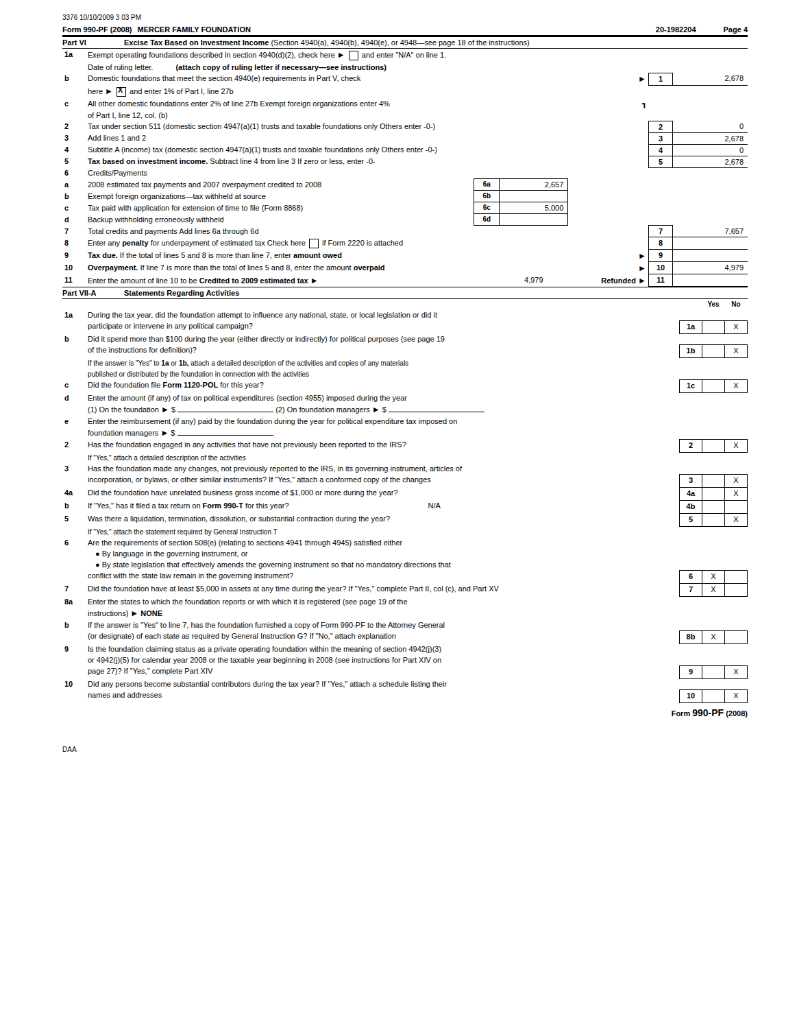3376 10/10/2009 3 03 PM
Form 990-PF (2008)
MERCER FAMILY FOUNDATION
20-1982204
Page 4
Part VI
Excise Tax Based on Investment Income (Section 4940(a), 4940(b), 4940(e), or 4948—see page 18 of the instructions)
| 1a | Exempt operating foundations described in section 4940(d)(2), check here ► and enter "N/A" on line 1. | | |
| | Date of ruling letter. (attach copy of ruling letter if necessary—see instructions) | | |
| b | Domestic foundations that meet the section 4940(e) requirements in Part V, check | ► | 1 | 2,678 |
| | here ► and enter 1% of Part I, line 27b | | | |
| c | All other domestic foundations enter 2% of line 27b Exempt foreign organizations enter 4% | ┓ | | |
| | of Part I, line 12, col. (b) | | | |
| 2 | Tax under section 511 (domestic section 4947(a)(1) trusts and taxable foundations only Others enter -0-) | 2 | 0 |
| 3 | Add lines 1 and 2 | 3 | 2,678 |
| 4 | Subtitle A (income) tax (domestic section 4947(a)(1) trusts and taxable foundations only Others enter -0-) | 4 | 0 |
| 5 | Tax based on investment income. Subtract line 4 from line 3 If zero or less, enter -0- | 5 | 2,678 |
| 6 | Credits/Payments | | |
| a | 2008 estimated tax payments and 2007 overpayment credited to 2008 | 6a | 2,657 | | | |
| b | Exempt foreign organizations—tax withheld at source | 6b | | | | |
| c | Tax paid with application for extension of time to file (Form 8868) | 6c | 5,000 | | | |
| d | Backup withholding erroneously withheld | 6d | | | | |
| 7 | Total credits and payments Add lines 6a through 6d | 7 | 7,657 |
| 8 | Enter any penalty for underpayment of estimated tax Check here if Form 2220 is attached | 8 | |
| 9 | Tax due. If the total of lines 5 and 8 is more than line 7, enter amount owed | ► | 9 | |
| 10 | Overpayment. If line 7 is more than the total of lines 5 and 8, enter the amount overpaid | ► | 10 | 4,979 |
| 11 | Enter the amount of line 10 to be Credited to 2009 estimated tax ► | 4,979 | Refunded ► | 11 | |
Part VII-A
Statements Regarding Activities
| | | | Yes | No |
| 1a | During the tax year, did the foundation attempt to influence any national, state, or local legislation or did it | | | |
| | participate or intervene in any political campaign? | 1a | | X |
| b | Did it spend more than $100 during the year (either directly or indirectly) for political purposes (see page 19 | | | |
| | of the instructions for definition)? | 1b | | X |
| | If the answer is "Yes" to 1a or 1b, attach a detailed description of the activities and copies of any materials | | | |
| | published or distributed by the foundation in connection with the activities | | | |
| c | Did the foundation file Form 1120-POL for this year? | 1c | | X |
| d | Enter the amount (if any) of tax on political expenditures (section 4955) imposed during the year | | | |
| | (1) On the foundation ► $ (2) On foundation managers ► $ | | | |
| e | Enter the reimbursement (if any) paid by the foundation during the year for political expenditure tax imposed on | | | |
| | foundation managers ► $ | | | |
| 2 | Has the foundation engaged in any activities that have not previously been reported to the IRS? | 2 | | X |
| | If "Yes," attach a detailed description of the activities | | | |
| 3 | Has the foundation made any changes, not previously reported to the IRS, in its governing instrument, articles of | | | |
| | incorporation, or bylaws, or other similar instruments? If "Yes," attach a conformed copy of the changes | 3 | | X |
| 4a | Did the foundation have unrelated business gross income of $1,000 or more during the year? | 4a | | X |
| b | If "Yes," has it filed a tax return on Form 990-T for this year? N/A | 4b | | |
| 5 | Was there a liquidation, termination, dissolution, or substantial contraction during the year? | 5 | | X |
| | If "Yes," attach the statement required by General Instruction T | | | |
| 6 | Are the requirements of section 508(e) (relating to sections 4941 through 4945) satisfied either | | | |
| | ● By language in the governing instrument, or | | | |
| | ● By state legislation that effectively amends the governing instrument so that no mandatory directions that | | | |
| | conflict with the state law remain in the governing instrument? | 6 | X | |
| 7 | Did the foundation have at least $5,000 in assets at any time during the year? If "Yes," complete Part II, col (c), and Part XV | 7 | X | |
| 8a | Enter the states to which the foundation reports or with which it is registered (see page 19 of the | | | |
| | instructions) ► NONE | | | |
| b | If the answer is "Yes" to line 7, has the foundation furnished a copy of Form 990-PF to the Attorney General | | | |
| | (or designate) of each state as required by General Instruction G? If "No," attach explanation | 8b | X | |
| 9 | Is the foundation claiming status as a private operating foundation within the meaning of section 4942(j)(3) | | | |
| | or 4942(j)(5) for calendar year 2008 or the taxable year beginning in 2008 (see instructions for Part XIV on | | | |
| | page 27)? If "Yes," complete Part XIV | 9 | | X |
| 10 | Did any persons become substantial contributors during the tax year? If "Yes," attach a schedule listing their | | | |
| | names and addresses | 10 | | X |
Form 990-PF (2008)
DAA